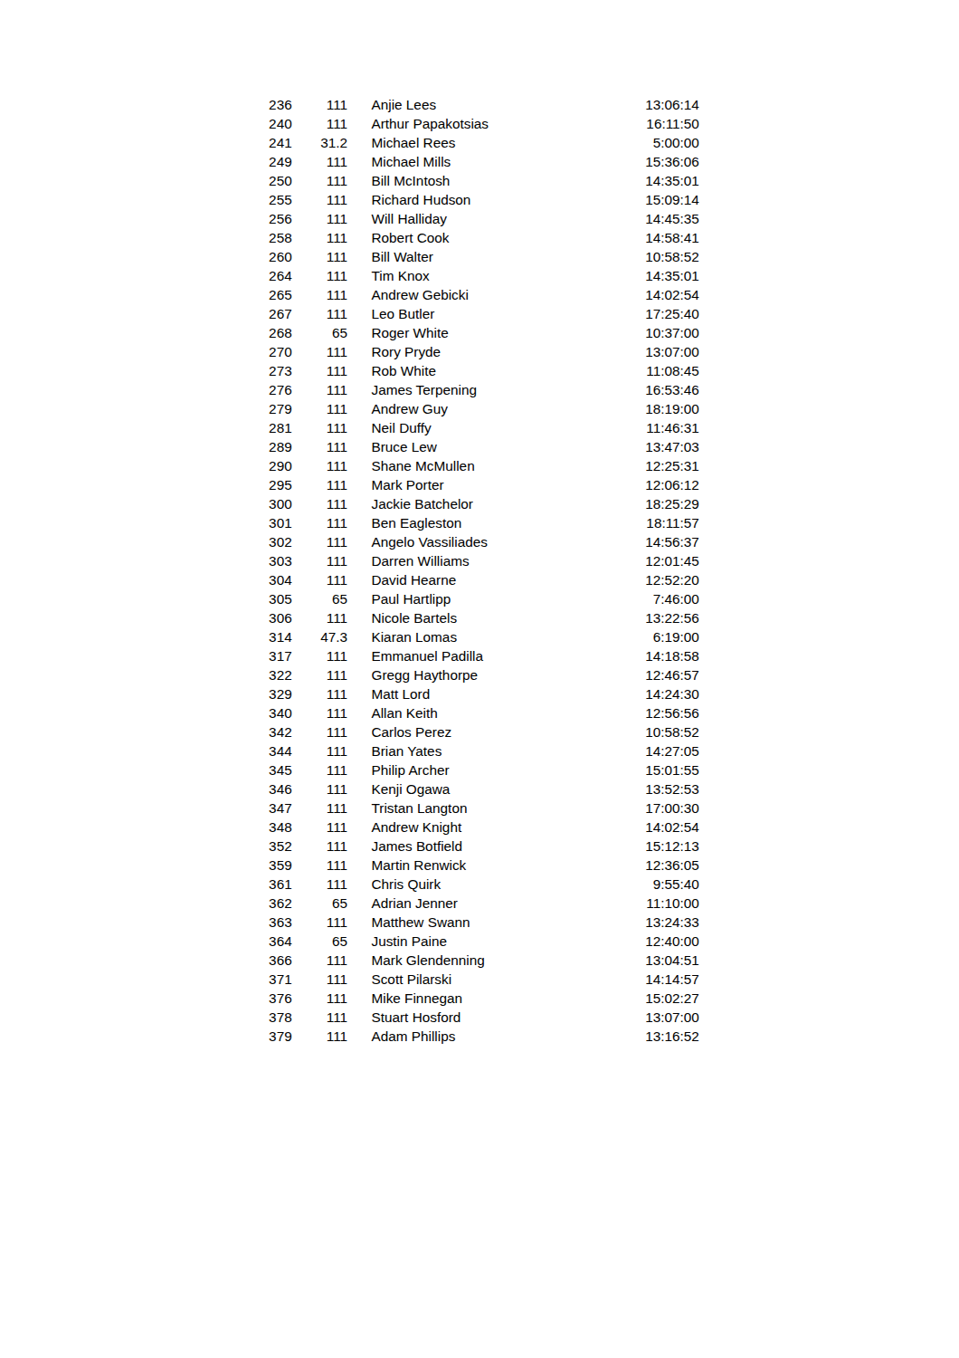| 236 | 111 | Anjie Lees | 13:06:14 |
| 240 | 111 | Arthur Papakotsias | 16:11:50 |
| 241 | 31.2 | Michael Rees | 5:00:00 |
| 249 | 111 | Michael Mills | 15:36:06 |
| 250 | 111 | Bill McIntosh | 14:35:01 |
| 255 | 111 | Richard Hudson | 15:09:14 |
| 256 | 111 | Will Halliday | 14:45:35 |
| 258 | 111 | Robert Cook | 14:58:41 |
| 260 | 111 | Bill Walter | 10:58:52 |
| 264 | 111 | Tim Knox | 14:35:01 |
| 265 | 111 | Andrew Gebicki | 14:02:54 |
| 267 | 111 | Leo Butler | 17:25:40 |
| 268 | 65 | Roger White | 10:37:00 |
| 270 | 111 | Rory Pryde | 13:07:00 |
| 273 | 111 | Rob White | 11:08:45 |
| 276 | 111 | James Terpening | 16:53:46 |
| 279 | 111 | Andrew Guy | 18:19:00 |
| 281 | 111 | Neil Duffy | 11:46:31 |
| 289 | 111 | Bruce Lew | 13:47:03 |
| 290 | 111 | Shane McMullen | 12:25:31 |
| 295 | 111 | Mark Porter | 12:06:12 |
| 300 | 111 | Jackie Batchelor | 18:25:29 |
| 301 | 111 | Ben Eagleston | 18:11:57 |
| 302 | 111 | Angelo Vassiliades | 14:56:37 |
| 303 | 111 | Darren Williams | 12:01:45 |
| 304 | 111 | David Hearne | 12:52:20 |
| 305 | 65 | Paul Hartlipp | 7:46:00 |
| 306 | 111 | Nicole Bartels | 13:22:56 |
| 314 | 47.3 | Kiaran Lomas | 6:19:00 |
| 317 | 111 | Emmanuel Padilla | 14:18:58 |
| 322 | 111 | Gregg Haythorpe | 12:46:57 |
| 329 | 111 | Matt Lord | 14:24:30 |
| 340 | 111 | Allan Keith | 12:56:56 |
| 342 | 111 | Carlos Perez | 10:58:52 |
| 344 | 111 | Brian Yates | 14:27:05 |
| 345 | 111 | Philip Archer | 15:01:55 |
| 346 | 111 | Kenji Ogawa | 13:52:53 |
| 347 | 111 | Tristan Langton | 17:00:30 |
| 348 | 111 | Andrew Knight | 14:02:54 |
| 352 | 111 | James Botfield | 15:12:13 |
| 359 | 111 | Martin Renwick | 12:36:05 |
| 361 | 111 | Chris Quirk | 9:55:40 |
| 362 | 65 | Adrian Jenner | 11:10:00 |
| 363 | 111 | Matthew Swann | 13:24:33 |
| 364 | 65 | Justin Paine | 12:40:00 |
| 366 | 111 | Mark Glendenning | 13:04:51 |
| 371 | 111 | Scott Pilarski | 14:14:57 |
| 376 | 111 | Mike Finnegan | 15:02:27 |
| 378 | 111 | Stuart Hosford | 13:07:00 |
| 379 | 111 | Adam Phillips | 13:16:52 |